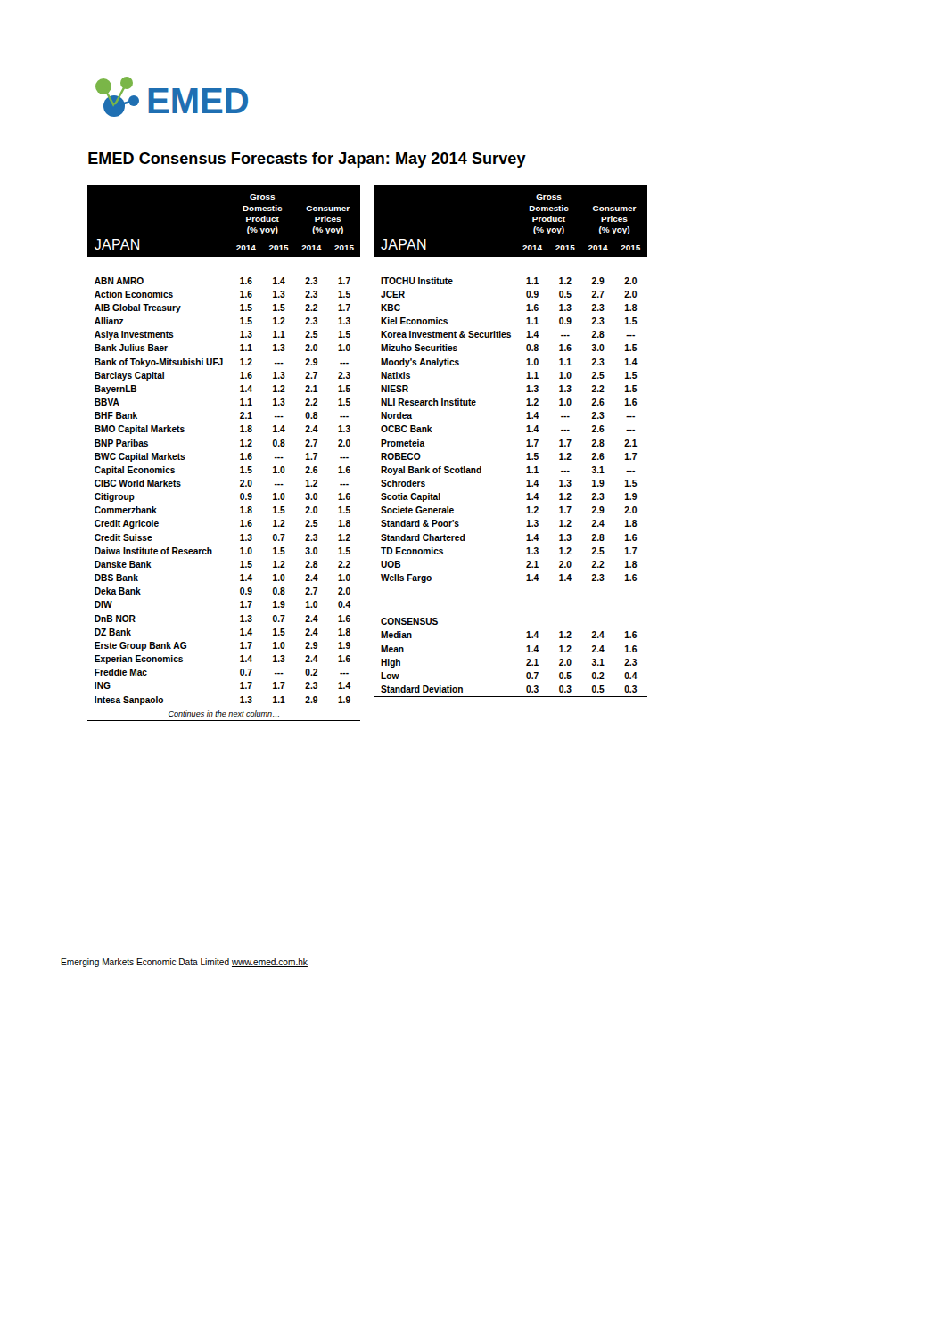EMED
EMED Consensus Forecasts for Japan: May 2014 Survey
| JAPAN | Gross Domestic Product (% yoy) | Consumer Prices (% yoy) |
| --- | --- | --- |
| 2014 | 2015 | 2014 | 2015 |
| ABN AMRO | 1.6 | 1.4 | 2.3 | 1.7 |
| Action Economics | 1.6 | 1.3 | 2.3 | 1.5 |
| AIB Global Treasury | 1.5 | 1.5 | 2.2 | 1.7 |
| Allianz | 1.5 | 1.2 | 2.3 | 1.3 |
| Asiya Investments | 1.3 | 1.1 | 2.5 | 1.5 |
| Bank Julius Baer | 1.1 | 1.3 | 2.0 | 1.0 |
| Bank of Tokyo-Mitsubishi UFJ | 1.2 | --- | 2.9 | --- |
| Barclays Capital | 1.6 | 1.3 | 2.7 | 2.3 |
| BayernLB | 1.4 | 1.2 | 2.1 | 1.5 |
| BBVA | 1.1 | 1.3 | 2.2 | 1.5 |
| BHF Bank | 2.1 | --- | 0.8 | --- |
| BMO Capital Markets | 1.8 | 1.4 | 2.4 | 1.3 |
| BNP Paribas | 1.2 | 0.8 | 2.7 | 2.0 |
| BWC Capital Markets | 1.6 | --- | 1.7 | --- |
| Capital Economics | 1.5 | 1.0 | 2.6 | 1.6 |
| CIBC World Markets | 2.0 | --- | 1.2 | --- |
| Citigroup | 0.9 | 1.0 | 3.0 | 1.6 |
| Commerzbank | 1.8 | 1.5 | 2.0 | 1.5 |
| Credit Agricole | 1.6 | 1.2 | 2.5 | 1.8 |
| Credit Suisse | 1.3 | 0.7 | 2.3 | 1.2 |
| Daiwa Institute of Research | 1.0 | 1.5 | 3.0 | 1.5 |
| Danske Bank | 1.5 | 1.2 | 2.8 | 2.2 |
| DBS Bank | 1.4 | 1.0 | 2.4 | 1.0 |
| Deka Bank | 0.9 | 0.8 | 2.7 | 2.0 |
| DIW | 1.7 | 1.9 | 1.0 | 0.4 |
| DnB NOR | 1.3 | 0.7 | 2.4 | 1.6 |
| DZ Bank | 1.4 | 1.5 | 2.4 | 1.8 |
| Erste Group Bank AG | 1.7 | 1.0 | 2.9 | 1.9 |
| Experian Economics | 1.4 | 1.3 | 2.4 | 1.6 |
| Freddie Mac | 0.7 | --- | 0.2 | --- |
| ING | 1.7 | 1.7 | 2.3 | 1.4 |
| Intesa Sanpaolo | 1.3 | 1.1 | 2.9 | 1.9 |
| Continues in the next column… |
| JAPAN | Gross Domestic Product (% yoy) | Consumer Prices (% yoy) |
| --- | --- | --- |
| 2014 | 2015 | 2014 | 2015 |
| ITOCHU Institute | 1.1 | 1.2 | 2.9 | 2.0 |
| JCER | 0.9 | 0.5 | 2.7 | 2.0 |
| KBC | 1.6 | 1.3 | 2.3 | 1.8 |
| Kiel Economics | 1.1 | 0.9 | 2.3 | 1.5 |
| Korea Investment & Securities | 1.4 | --- | 2.8 | --- |
| Mizuho Securities | 0.8 | 1.6 | 3.0 | 1.5 |
| Moody's Analytics | 1.0 | 1.1 | 2.3 | 1.4 |
| Natixis | 1.1 | 1.0 | 2.5 | 1.5 |
| NIESR | 1.3 | 1.3 | 2.2 | 1.5 |
| NLI Research Institute | 1.2 | 1.0 | 2.6 | 1.6 |
| Nordea | 1.4 | --- | 2.3 | --- |
| OCBC Bank | 1.4 | --- | 2.6 | --- |
| Prometeia | 1.7 | 1.7 | 2.8 | 2.1 |
| ROBECO | 1.5 | 1.2 | 2.6 | 1.7 |
| Royal Bank of Scotland | 1.1 | --- | 3.1 | --- |
| Schroders | 1.4 | 1.3 | 1.9 | 1.5 |
| Scotia Capital | 1.4 | 1.2 | 2.3 | 1.9 |
| Societe Generale | 1.2 | 1.7 | 2.9 | 2.0 |
| Standard & Poor's | 1.3 | 1.2 | 2.4 | 1.8 |
| Standard Chartered | 1.4 | 1.3 | 2.8 | 1.6 |
| TD Economics | 1.3 | 1.2 | 2.5 | 1.7 |
| UOB | 2.1 | 2.0 | 2.2 | 1.8 |
| Wells Fargo | 1.4 | 1.4 | 2.3 | 1.6 |
| CONSENSUS | | | | |
| Median | 1.4 | 1.2 | 2.4 | 1.6 |
| Mean | 1.4 | 1.2 | 2.4 | 1.6 |
| High | 2.1 | 2.0 | 3.1 | 2.3 |
| Low | 0.7 | 0.5 | 0.2 | 0.4 |
| Standard Deviation | 0.3 | 0.3 | 0.5 | 0.3 |
Emerging Markets Economic Data Limited www.emed.com.hk